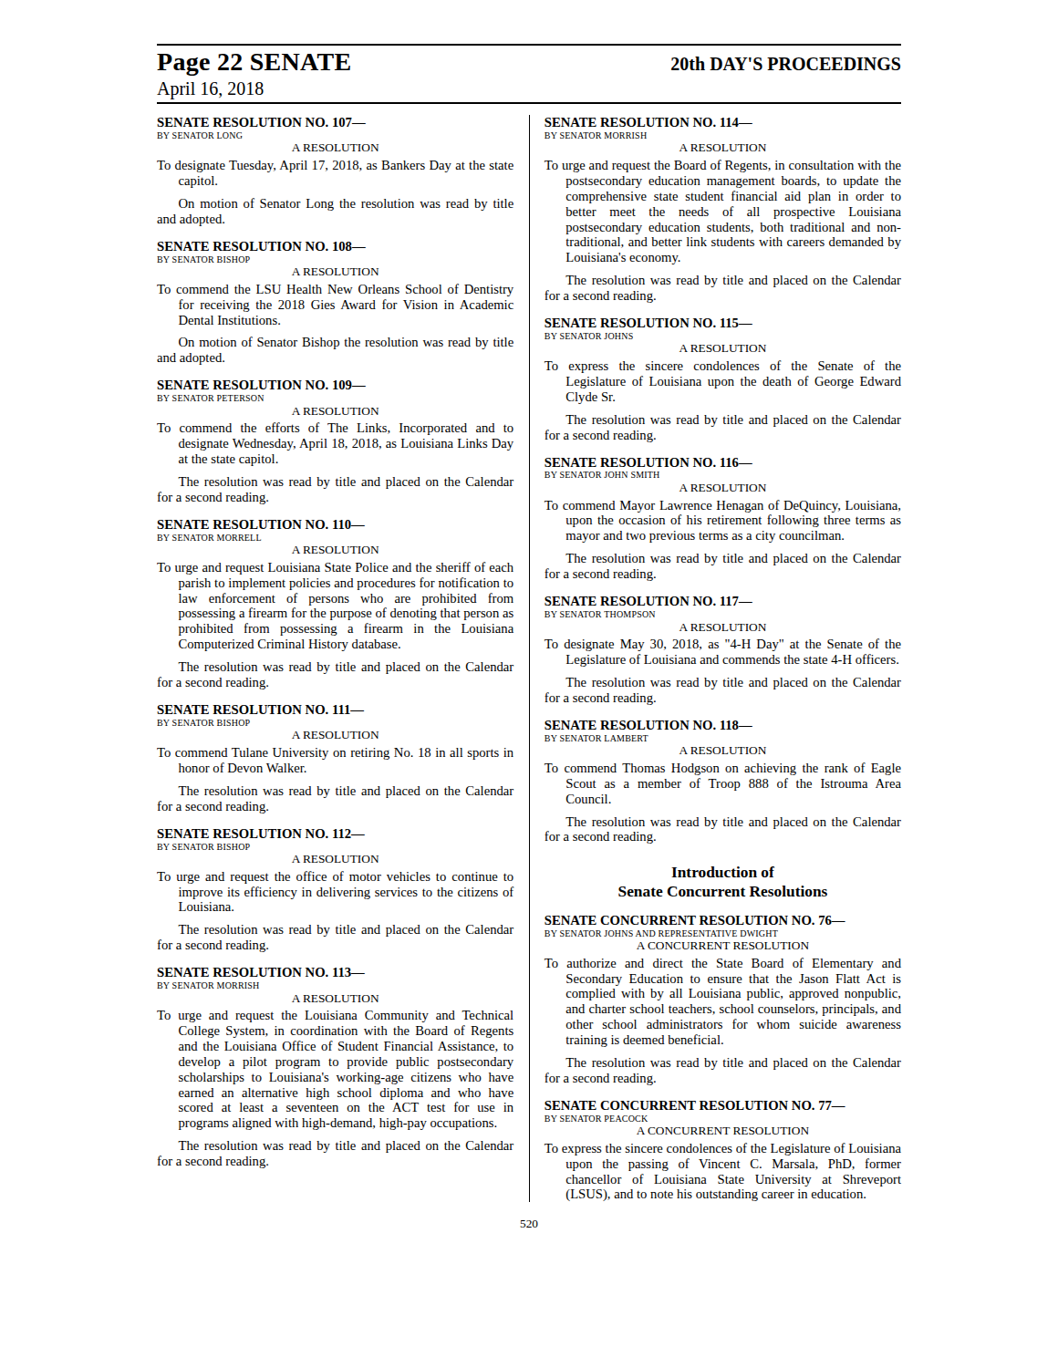Page 22 SENATE
20th DAY'S PROCEEDINGS
April 16, 2018
SENATE RESOLUTION NO. 107—
BY SENATOR LONG
A RESOLUTION
To designate Tuesday, April 17, 2018, as Bankers Day at the state capitol.
On motion of Senator Long the resolution was read by title and adopted.
SENATE RESOLUTION NO. 108—
BY SENATOR BISHOP
A RESOLUTION
To commend the LSU Health New Orleans School of Dentistry for receiving the 2018 Gies Award for Vision in Academic Dental Institutions.
On motion of Senator Bishop the resolution was read by title and adopted.
SENATE RESOLUTION NO. 109—
BY SENATOR PETERSON
A RESOLUTION
To commend the efforts of The Links, Incorporated and to designate Wednesday, April 18, 2018, as Louisiana Links Day at the state capitol.
The resolution was read by title and placed on the Calendar for a second reading.
SENATE RESOLUTION NO. 110—
BY SENATOR MORRELL
A RESOLUTION
To urge and request Louisiana State Police and the sheriff of each parish to implement policies and procedures for notification to law enforcement of persons who are prohibited from possessing a firearm for the purpose of denoting that person as prohibited from possessing a firearm in the Louisiana Computerized Criminal History database.
The resolution was read by title and placed on the Calendar for a second reading.
SENATE RESOLUTION NO. 111—
BY SENATOR BISHOP
A RESOLUTION
To commend Tulane University on retiring No. 18 in all sports in honor of Devon Walker.
The resolution was read by title and placed on the Calendar for a second reading.
SENATE RESOLUTION NO. 112—
BY SENATOR BISHOP
A RESOLUTION
To urge and request the office of motor vehicles to continue to improve its efficiency in delivering services to the citizens of Louisiana.
The resolution was read by title and placed on the Calendar for a second reading.
SENATE RESOLUTION NO. 113—
BY SENATOR MORRISH
A RESOLUTION
To urge and request the Louisiana Community and Technical College System, in coordination with the Board of Regents and the Louisiana Office of Student Financial Assistance, to develop a pilot program to provide public postsecondary scholarships to Louisiana's working-age citizens who have earned an alternative high school diploma and who have scored at least a seventeen on the ACT test for use in programs aligned with high-demand, high-pay occupations.
The resolution was read by title and placed on the Calendar for a second reading.
SENATE RESOLUTION NO. 114—
BY SENATOR MORRISH
A RESOLUTION
To urge and request the Board of Regents, in consultation with the postsecondary education management boards, to update the comprehensive state student financial aid plan in order to better meet the needs of all prospective Louisiana postsecondary education students, both traditional and non-traditional, and better link students with careers demanded by Louisiana's economy.
The resolution was read by title and placed on the Calendar for a second reading.
SENATE RESOLUTION NO. 115—
BY SENATOR JOHNS
A RESOLUTION
To express the sincere condolences of the Senate of the Legislature of Louisiana upon the death of George Edward Clyde Sr.
The resolution was read by title and placed on the Calendar for a second reading.
SENATE RESOLUTION NO. 116—
BY SENATOR JOHN SMITH
A RESOLUTION
To commend Mayor Lawrence Henagan of DeQuincy, Louisiana, upon the occasion of his retirement following three terms as mayor and two previous terms as a city councilman.
The resolution was read by title and placed on the Calendar for a second reading.
SENATE RESOLUTION NO. 117—
BY SENATOR THOMPSON
A RESOLUTION
To designate May 30, 2018, as "4-H Day" at the Senate of the Legislature of Louisiana and commends the state 4-H officers.
The resolution was read by title and placed on the Calendar for a second reading.
SENATE RESOLUTION NO. 118—
BY SENATOR LAMBERT
A RESOLUTION
To commend Thomas Hodgson on achieving the rank of Eagle Scout as a member of Troop 888 of the Istrouma Area Council.
The resolution was read by title and placed on the Calendar for a second reading.
Introduction of
Senate Concurrent Resolutions
SENATE CONCURRENT RESOLUTION NO. 76—
BY SENATOR JOHNS AND REPRESENTATIVE DWIGHT
A CONCURRENT RESOLUTION
To authorize and direct the State Board of Elementary and Secondary Education to ensure that the Jason Flatt Act is complied with by all Louisiana public, approved nonpublic, and charter school teachers, school counselors, principals, and other school administrators for whom suicide awareness training is deemed beneficial.
The resolution was read by title and placed on the Calendar for a second reading.
SENATE CONCURRENT RESOLUTION NO. 77—
BY SENATOR PEACOCK
A CONCURRENT RESOLUTION
To express the sincere condolences of the Legislature of Louisiana upon the passing of Vincent C. Marsala, PhD, former chancellor of Louisiana State University at Shreveport (LSUS), and to note his outstanding career in education.
520